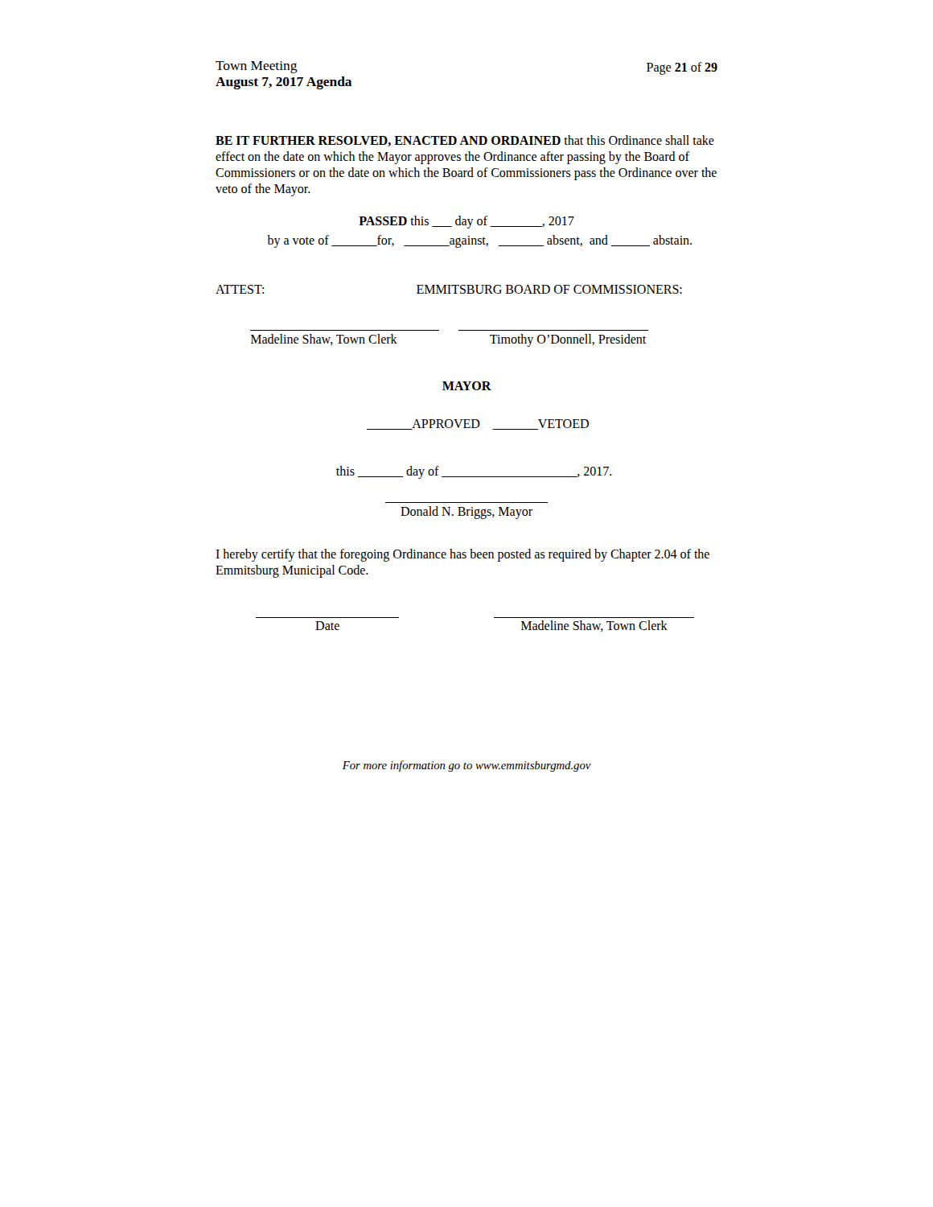Town Meeting
August 7, 2017 Agenda
Page 21 of 29
BE IT FURTHER RESOLVED, ENACTED AND ORDAINED that this Ordinance shall take effect on the date on which the Mayor approves the Ordinance after passing by the Board of Commissioners or on the date on which the Board of Commissioners pass the Ordinance over the veto of the Mayor.
PASSED this ___ day of ________, 2017
by a vote of _______for, _______against, _______ absent, and ______ abstain.
ATTEST:
EMMITSBURG BOARD OF COMMISSIONERS:
Madeline Shaw, Town Clerk
Timothy O’Donnell, President
MAYOR
_______APPROVED _______VETOED
this _______ day of _____________________, 2017.
Donald N. Briggs, Mayor
I hereby certify that the foregoing Ordinance has been posted as required by Chapter 2.04 of the Emmitsburg Municipal Code.
Date
Madeline Shaw, Town Clerk
For more information go to www.emmitsburgmd.gov